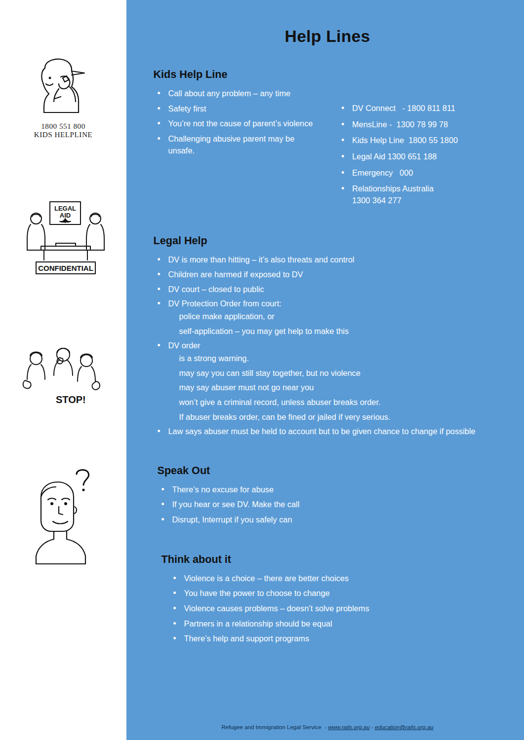1800 551 800
KIDS HELPLINE
LEGAL AID CONFIDENTIAL
STOP!
Help Lines
Kids Help Line
Call about any problem – any time
Safety first
You’re not the cause of parent’s violence
Challenging abusive parent may be unsafe.
DV Connect - 1800 811 811
MensLine - 1300 78 99 78
Kids Help Line 1800 55 1800
Legal Aid 1300 651 188
Emergency 000
Relationships Australia
1300 364 277
Legal Help
DV is more than hitting – it’s also threats and control
Children are harmed if exposed to DV
DV court – closed to public
DV Protection Order from court:
police make application, or
self-application – you may get help to make this
DV order
is a strong warning.
may say you can still stay together, but no violence
may say abuser must not go near you
won’t give a criminal record, unless abuser breaks order.
If abuser breaks order, can be fined or jailed if very serious.
Law says abuser must be held to account but to be given chance to change if possible
Speak Out
There’s no excuse for abuse
If you hear or see DV. Make the call
Disrupt, Interrupt if you safely can
Think about it
Violence is a choice – there are better choices
You have the power to choose to change
Violence causes problems – doesn’t solve problems
Partners in a relationship should be equal
There’s help and support programs
Refugee and Immigration Legal Service - www.rails.org.au - education@rails.org.au